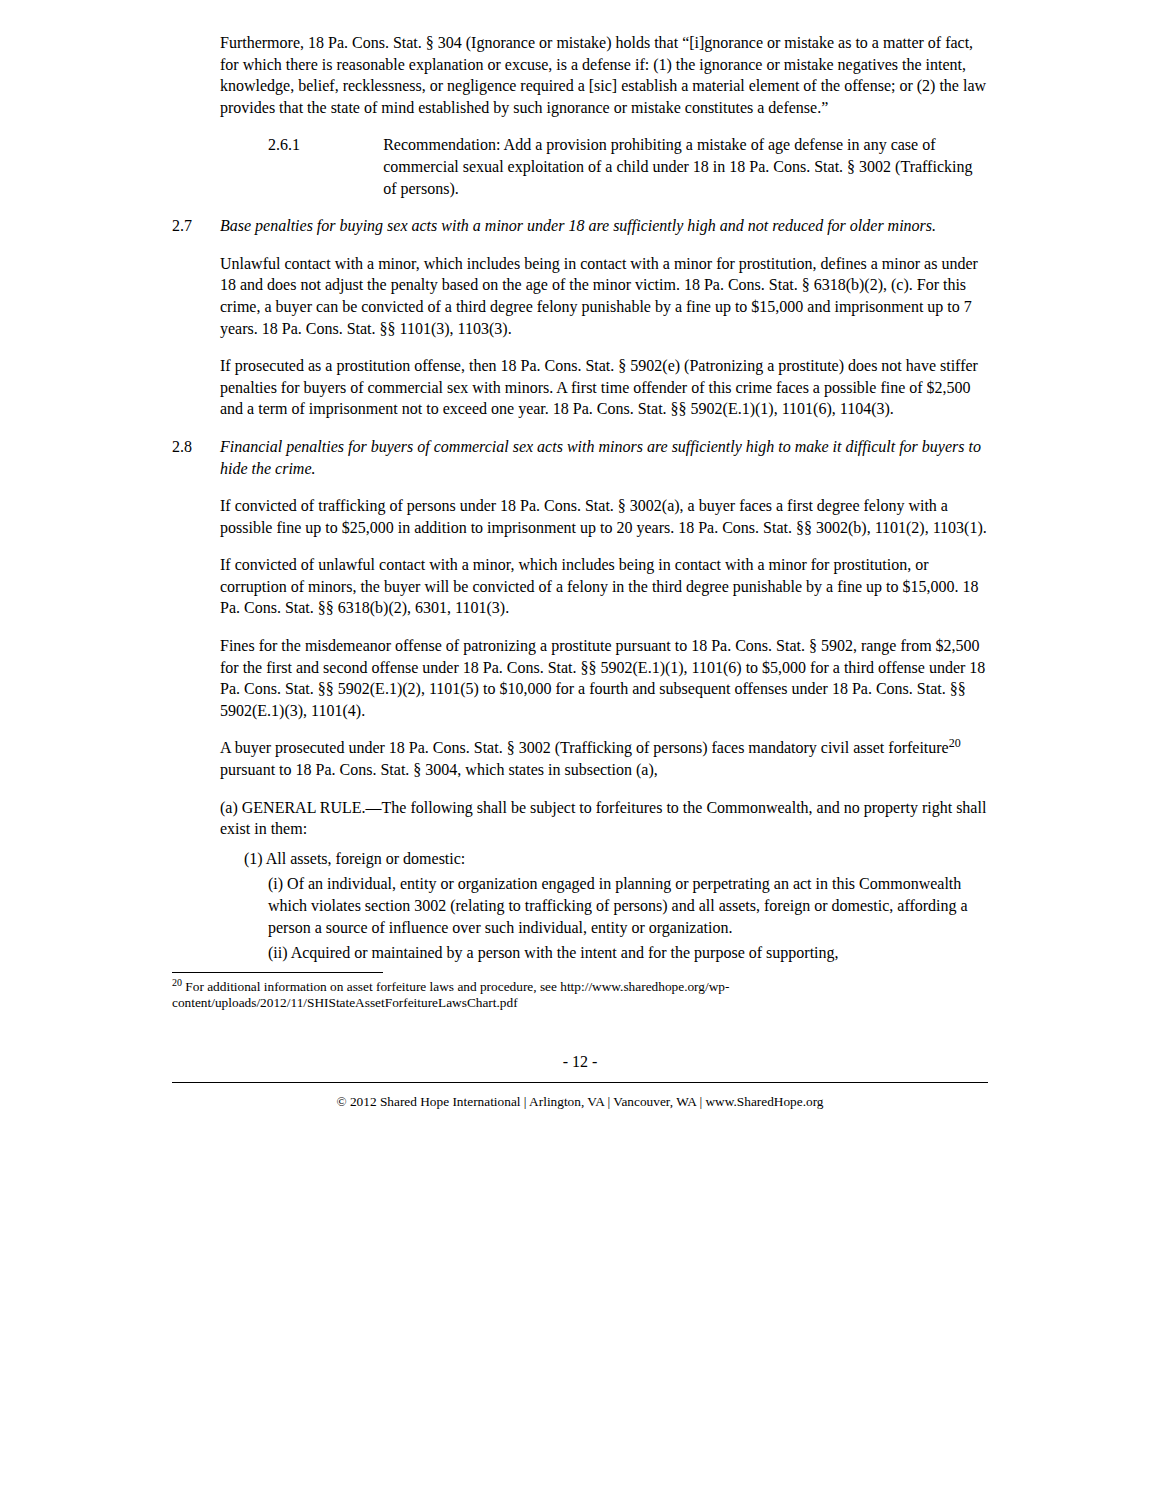Furthermore, 18 Pa. Cons. Stat. § 304 (Ignorance or mistake) holds that “[i]gnorance or mistake as to a matter of fact, for which there is reasonable explanation or excuse, is a defense if: (1) the ignorance or mistake negatives the intent, knowledge, belief, recklessness, or negligence required a [sic] establish a material element of the offense; or (2) the law provides that the state of mind established by such ignorance or mistake constitutes a defense.”
2.6.1 Recommendation: Add a provision prohibiting a mistake of age defense in any case of commercial sexual exploitation of a child under 18 in 18 Pa. Cons. Stat. § 3002 (Trafficking of persons).
2.7 Base penalties for buying sex acts with a minor under 18 are sufficiently high and not reduced for older minors.
Unlawful contact with a minor, which includes being in contact with a minor for prostitution, defines a minor as under 18 and does not adjust the penalty based on the age of the minor victim. 18 Pa. Cons. Stat. § 6318(b)(2), (c). For this crime, a buyer can be convicted of a third degree felony punishable by a fine up to $15,000 and imprisonment up to 7 years. 18 Pa. Cons. Stat. §§ 1101(3), 1103(3).
If prosecuted as a prostitution offense, then 18 Pa. Cons. Stat. § 5902(e) (Patronizing a prostitute) does not have stiffer penalties for buyers of commercial sex with minors. A first time offender of this crime faces a possible fine of $2,500 and a term of imprisonment not to exceed one year. 18 Pa. Cons. Stat. §§ 5902(E.1)(1), 1101(6), 1104(3).
2.8 Financial penalties for buyers of commercial sex acts with minors are sufficiently high to make it difficult for buyers to hide the crime.
If convicted of trafficking of persons under 18 Pa. Cons. Stat. § 3002(a), a buyer faces a first degree felony with a possible fine up to $25,000 in addition to imprisonment up to 20 years. 18 Pa. Cons. Stat. §§ 3002(b), 1101(2), 1103(1).
If convicted of unlawful contact with a minor, which includes being in contact with a minor for prostitution, or corruption of minors, the buyer will be convicted of a felony in the third degree punishable by a fine up to $15,000. 18 Pa. Cons. Stat. §§ 6318(b)(2), 6301, 1101(3).
Fines for the misdemeanor offense of patronizing a prostitute pursuant to 18 Pa. Cons. Stat. § 5902, range from $2,500 for the first and second offense under 18 Pa. Cons. Stat. §§ 5902(E.1)(1), 1101(6) to $5,000 for a third offense under 18 Pa. Cons. Stat. §§ 5902(E.1)(2), 1101(5) to $10,000 for a fourth and subsequent offenses under 18 Pa. Cons. Stat. §§ 5902(E.1)(3), 1101(4).
A buyer prosecuted under 18 Pa. Cons. Stat. § 3002 (Trafficking of persons) faces mandatory civil asset forfeiture20 pursuant to 18 Pa. Cons. Stat. § 3004, which states in subsection (a),
(a) GENERAL RULE.—The following shall be subject to forfeitures to the Commonwealth, and no property right shall exist in them:
(1) All assets, foreign or domestic:
(i) Of an individual, entity or organization engaged in planning or perpetrating an act in this Commonwealth which violates section 3002 (relating to trafficking of persons) and all assets, foreign or domestic, affording a person a source of influence over such individual, entity or organization.
(ii) Acquired or maintained by a person with the intent and for the purpose of supporting,
20 For additional information on asset forfeiture laws and procedure, see http://www.sharedhope.org/wp-content/uploads/2012/11/SHIStateAssetForfeitureLawsChart.pdf
- 12 -
© 2012 Shared Hope International | Arlington, VA | Vancouver, WA | www.SharedHope.org